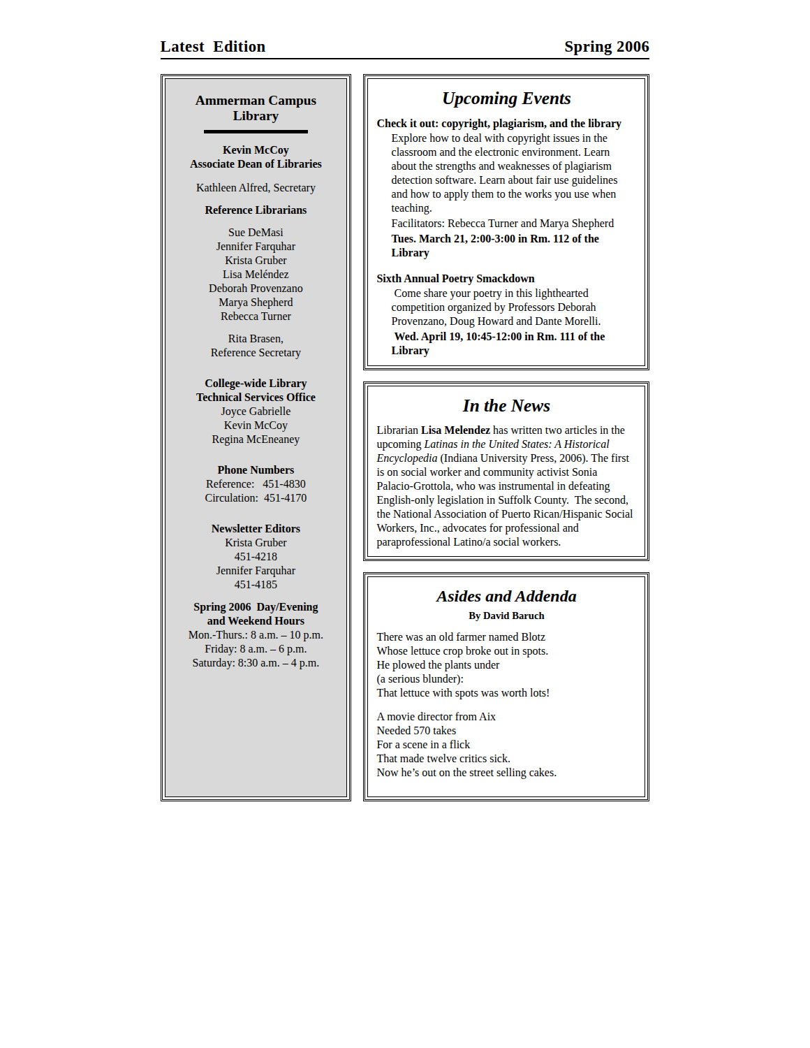Latest Edition
Spring 2006
Ammerman Campus
Library
Kevin McCoy
Associate Dean of Libraries
Kathleen Alfred, Secretary
Reference Librarians
Sue DeMasi
Jennifer Farquhar
Krista Gruber
Lisa Meléndez
Deborah Provenzano
Marya Shepherd
Rebecca Turner
Rita Brasen,
Reference Secretary
College-wide Library
Technical Services Office
Joyce Gabrielle
Kevin McCoy
Regina McEneaney
Phone Numbers
Reference: 451-4830
Circulation: 451-4170
Newsletter Editors
Krista Gruber
451-4218
Jennifer Farquhar
451-4185
Spring 2006 Day/Evening
and Weekend Hours
Mon.-Thurs.: 8 a.m. – 10 p.m.
Friday: 8 a.m. – 6 p.m.
Saturday: 8:30 a.m. – 4 p.m.
Upcoming Events
Check it out: copyright, plagiarism, and the library
Explore how to deal with copyright issues in the classroom and the electronic environment. Learn about the strengths and weaknesses of plagiarism detection software. Learn about fair use guidelines and how to apply them to the works you use when teaching.
Facilitators: Rebecca Turner and Marya Shepherd
Tues. March 21, 2:00-3:00 in Rm. 112 of the Library
Sixth Annual Poetry Smackdown
Come share your poetry in this lighthearted competition organized by Professors Deborah Provenzano, Doug Howard and Dante Morelli.
Wed. April 19, 10:45-12:00 in Rm. 111 of the Library
In the News
Librarian Lisa Melendez has written two articles in the upcoming Latinas in the United States: A Historical Encyclopedia (Indiana University Press, 2006). The first is on social worker and community activist Sonia Palacio-Grottola, who was instrumental in defeating English-only legislation in Suffolk County. The second, the National Association of Puerto Rican/Hispanic Social Workers, Inc., advocates for professional and paraprofessional Latino/a social workers.
Asides and Addenda
By David Baruch
There was an old farmer named Blotz
Whose lettuce crop broke out in spots.
He plowed the plants under
(a serious blunder):
That lettuce with spots was worth lots!
A movie director from Aix
Needed 570 takes
For a scene in a flick
That made twelve critics sick.
Now he’s out on the street selling cakes.